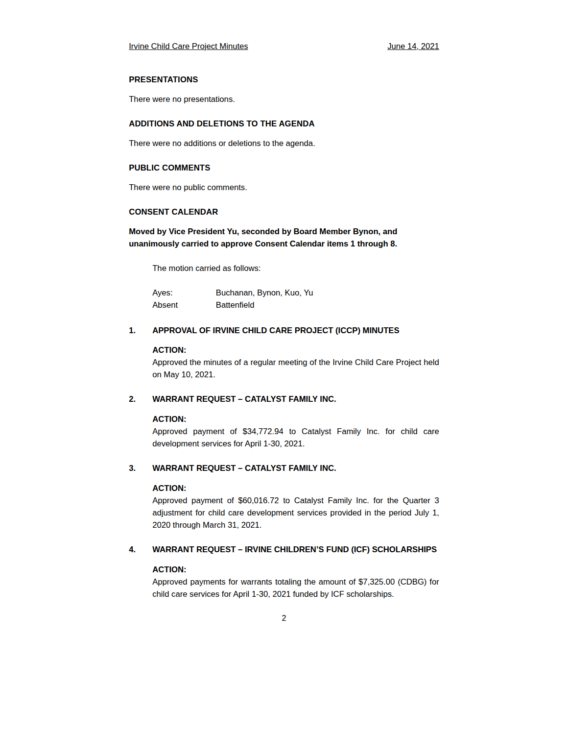Irvine Child Care Project Minutes June 14, 2021
PRESENTATIONS
There were no presentations.
ADDITIONS AND DELETIONS TO THE AGENDA
There were no additions or deletions to the agenda.
PUBLIC COMMENTS
There were no public comments.
CONSENT CALENDAR
Moved by Vice President Yu, seconded by Board Member Bynon, and unanimously carried to approve Consent Calendar items 1 through 8.
The motion carried as follows:
| Ayes: | Buchanan, Bynon, Kuo, Yu |
| Absent | Battenfield |
1.
APPROVAL OF IRVINE CHILD CARE PROJECT (ICCP) MINUTES
ACTION:
Approved the minutes of a regular meeting of the Irvine Child Care Project held on May 10, 2021.
2.
WARRANT REQUEST – CATALYST FAMILY INC.
ACTION:
Approved payment of $34,772.94 to Catalyst Family Inc. for child care development services for April 1-30, 2021.
3.
WARRANT REQUEST – CATALYST FAMILY INC.
ACTION:
Approved payment of $60,016.72 to Catalyst Family Inc. for the Quarter 3 adjustment for child care development services provided in the period July 1, 2020 through March 31, 2021.
4.
WARRANT REQUEST – IRVINE CHILDREN’S FUND (ICF) SCHOLARSHIPS
ACTION:
Approved payments for warrants totaling the amount of $7,325.00 (CDBG) for child care services for April 1-30, 2021 funded by ICF scholarships.
2